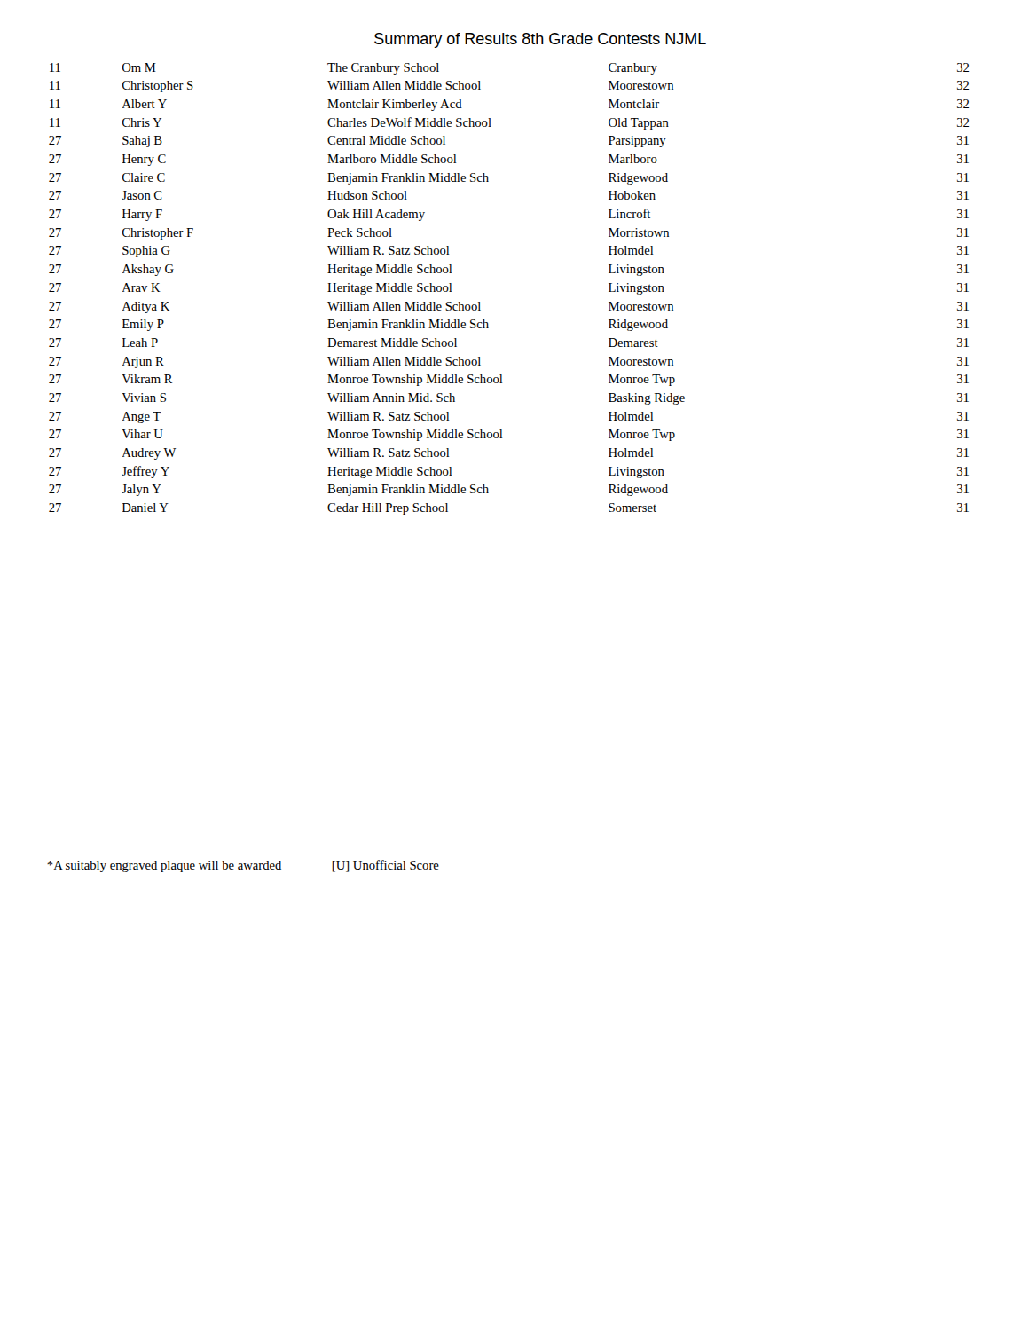Summary of Results 8th Grade Contests NJML
| 11 | Om M | The Cranbury School | Cranbury | 32 |
| 11 | Christopher S | William Allen Middle School | Moorestown | 32 |
| 11 | Albert Y | Montclair Kimberley Acd | Montclair | 32 |
| 11 | Chris Y | Charles DeWolf Middle School | Old Tappan | 32 |
| 27 | Sahaj B | Central Middle School | Parsippany | 31 |
| 27 | Henry C | Marlboro Middle School | Marlboro | 31 |
| 27 | Claire C | Benjamin Franklin Middle Sch | Ridgewood | 31 |
| 27 | Jason C | Hudson School | Hoboken | 31 |
| 27 | Harry F | Oak Hill Academy | Lincroft | 31 |
| 27 | Christopher F | Peck School | Morristown | 31 |
| 27 | Sophia G | William R. Satz School | Holmdel | 31 |
| 27 | Akshay G | Heritage Middle School | Livingston | 31 |
| 27 | Arav K | Heritage Middle School | Livingston | 31 |
| 27 | Aditya K | William Allen Middle School | Moorestown | 31 |
| 27 | Emily P | Benjamin Franklin Middle Sch | Ridgewood | 31 |
| 27 | Leah P | Demarest Middle School | Demarest | 31 |
| 27 | Arjun R | William Allen Middle School | Moorestown | 31 |
| 27 | Vikram R | Monroe Township Middle School | Monroe Twp | 31 |
| 27 | Vivian S | William Annin Mid. Sch | Basking Ridge | 31 |
| 27 | Ange T | William R. Satz School | Holmdel | 31 |
| 27 | Vihar U | Monroe Township Middle School | Monroe Twp | 31 |
| 27 | Audrey W | William R. Satz School | Holmdel | 31 |
| 27 | Jeffrey Y | Heritage Middle School | Livingston | 31 |
| 27 | Jalyn Y | Benjamin Franklin Middle Sch | Ridgewood | 31 |
| 27 | Daniel Y | Cedar Hill Prep School | Somerset | 31 |
*A suitably engraved plaque will be awarded [U] Unofficial Score